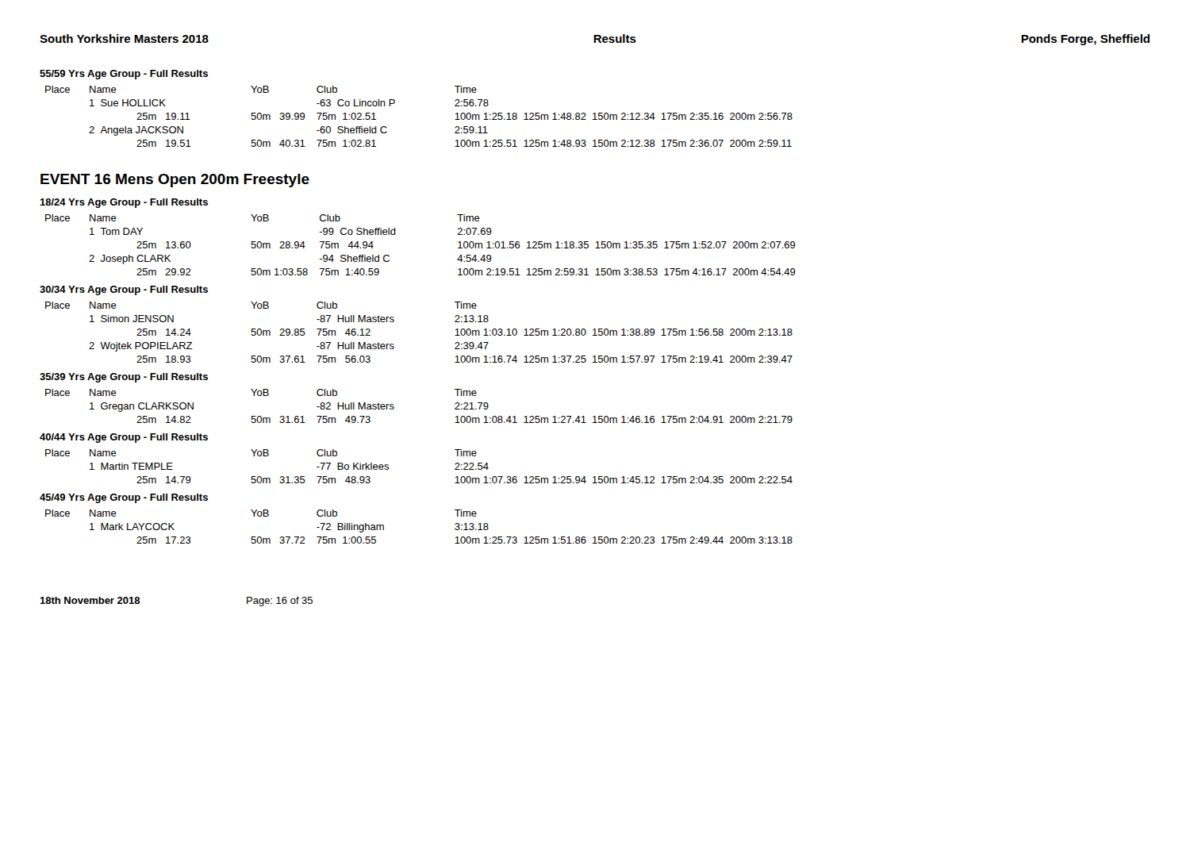South Yorkshire Masters 2018
Results
Ponds Forge, Sheffield
55/59 Yrs Age Group - Full Results
| Place | Name | YoB | Club | Time | |
| --- | --- | --- | --- | --- | --- |
| | 1 Sue HOLLICK | | -63 Co Lincoln P | 2:56.78 | |
| | 25m 19.11 | 50m 39.99 | 75m 1:02.51 | 100m 1:25.18 125m 1:48.82 150m 2:12.34 175m 2:35.16 200m 2:56.78 |
| | 2 Angela JACKSON | | -60 Sheffield C | 2:59.11 | |
| | 25m 19.51 | 50m 40.31 | 75m 1:02.81 | 100m 1:25.51 125m 1:48.93 150m 2:12.38 175m 2:36.07 200m 2:59.11 |
EVENT 16 Mens Open 200m Freestyle
18/24 Yrs Age Group - Full Results
| Place | Name | YoB | Club | Time | |
| --- | --- | --- | --- | --- | --- |
| | 1 Tom DAY | | -99 Co Sheffield | 2:07.69 | |
| | 25m 13.60 | 50m 28.94 | 75m 44.94 | 100m 1:01.56 125m 1:18.35 150m 1:35.35 175m 1:52.07 200m 2:07.69 |
| | 2 Joseph CLARK | | -94 Sheffield C | 4:54.49 | |
| | 25m 29.92 | 50m 1:03.58 | 75m 1:40.59 | 100m 2:19.51 125m 2:59.31 150m 3:38.53 175m 4:16.17 200m 4:54.49 |
30/34 Yrs Age Group - Full Results
| Place | Name | YoB | Club | Time | |
| --- | --- | --- | --- | --- | --- |
| | 1 Simon JENSON | | -87 Hull Masters | 2:13.18 | |
| | 25m 14.24 | 50m 29.85 | 75m 46.12 | 100m 1:03.10 125m 1:20.80 150m 1:38.89 175m 1:56.58 200m 2:13.18 |
| | 2 Wojtek POPIELARZ | | -87 Hull Masters | 2:39.47 | |
| | 25m 18.93 | 50m 37.61 | 75m 56.03 | 100m 1:16.74 125m 1:37.25 150m 1:57.97 175m 2:19.41 200m 2:39.47 |
35/39 Yrs Age Group - Full Results
| Place | Name | YoB | Club | Time | |
| --- | --- | --- | --- | --- | --- |
| | 1 Gregan CLARKSON | | -82 Hull Masters | 2:21.79 | |
| | 25m 14.82 | 50m 31.61 | 75m 49.73 | 100m 1:08.41 125m 1:27.41 150m 1:46.16 175m 2:04.91 200m 2:21.79 |
40/44 Yrs Age Group - Full Results
| Place | Name | YoB | Club | Time | |
| --- | --- | --- | --- | --- | --- |
| | 1 Martin TEMPLE | | -77 Bo Kirklees | 2:22.54 | |
| | 25m 14.79 | 50m 31.35 | 75m 48.93 | 100m 1:07.36 125m 1:25.94 150m 1:45.12 175m 2:04.35 200m 2:22.54 |
45/49 Yrs Age Group - Full Results
| Place | Name | YoB | Club | Time | |
| --- | --- | --- | --- | --- | --- |
| | 1 Mark LAYCOCK | | -72 Billingham | 3:13.18 | |
| | 25m 17.23 | 50m 37.72 | 75m 1:00.55 | 100m 1:25.73 125m 1:51.86 150m 2:20.23 175m 2:49.44 200m 3:13.18 |
18th November 2018
Page: 16 of 35